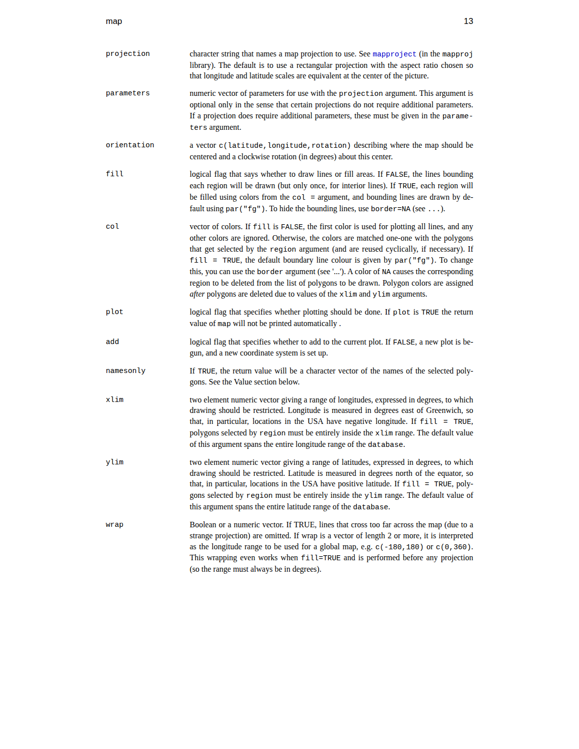map 13
projection
character string that names a map projection to use. See mapproject (in the mapproj library). The default is to use a rectangular projection with the aspect ratio chosen so that longitude and latitude scales are equivalent at the center of the picture.
parameters
numeric vector of parameters for use with the projection argument. This argument is optional only in the sense that certain projections do not require additional parameters. If a projection does require additional parameters, these must be given in the parameters argument.
orientation
a vector c(latitude,longitude,rotation) describing where the map should be centered and a clockwise rotation (in degrees) about this center.
fill
logical flag that says whether to draw lines or fill areas. If FALSE, the lines bounding each region will be drawn (but only once, for interior lines). If TRUE, each region will be filled using colors from the col = argument, and bounding lines are drawn by default using par("fg"). To hide the bounding lines, use border=NA (see ...).
col
vector of colors. If fill is FALSE, the first color is used for plotting all lines, and any other colors are ignored. Otherwise, the colors are matched one-one with the polygons that get selected by the region argument (and are reused cyclically, if necessary). If fill = TRUE, the default boundary line colour is given by par("fg"). To change this, you can use the border argument (see '...'). A color of NA causes the corresponding region to be deleted from the list of polygons to be drawn. Polygon colors are assigned after polygons are deleted due to values of the xlim and ylim arguments.
plot
logical flag that specifies whether plotting should be done. If plot is TRUE the return value of map will not be printed automatically .
add
logical flag that specifies whether to add to the current plot. If FALSE, a new plot is begun, and a new coordinate system is set up.
namesonly
If TRUE, the return value will be a character vector of the names of the selected polygons. See the Value section below.
xlim
two element numeric vector giving a range of longitudes, expressed in degrees, to which drawing should be restricted. Longitude is measured in degrees east of Greenwich, so that, in particular, locations in the USA have negative longitude. If fill = TRUE, polygons selected by region must be entirely inside the xlim range. The default value of this argument spans the entire longitude range of the database.
ylim
two element numeric vector giving a range of latitudes, expressed in degrees, to which drawing should be restricted. Latitude is measured in degrees north of the equator, so that, in particular, locations in the USA have positive latitude. If fill = TRUE, polygons selected by region must be entirely inside the ylim range. The default value of this argument spans the entire latitude range of the database.
wrap
Boolean or a numeric vector. If TRUE, lines that cross too far across the map (due to a strange projection) are omitted. If wrap is a vector of length 2 or more, it is interpreted as the longitude range to be used for a global map, e.g. c(-180,180) or c(0,360). This wrapping even works when fill=TRUE and is performed before any projection (so the range must always be in degrees).